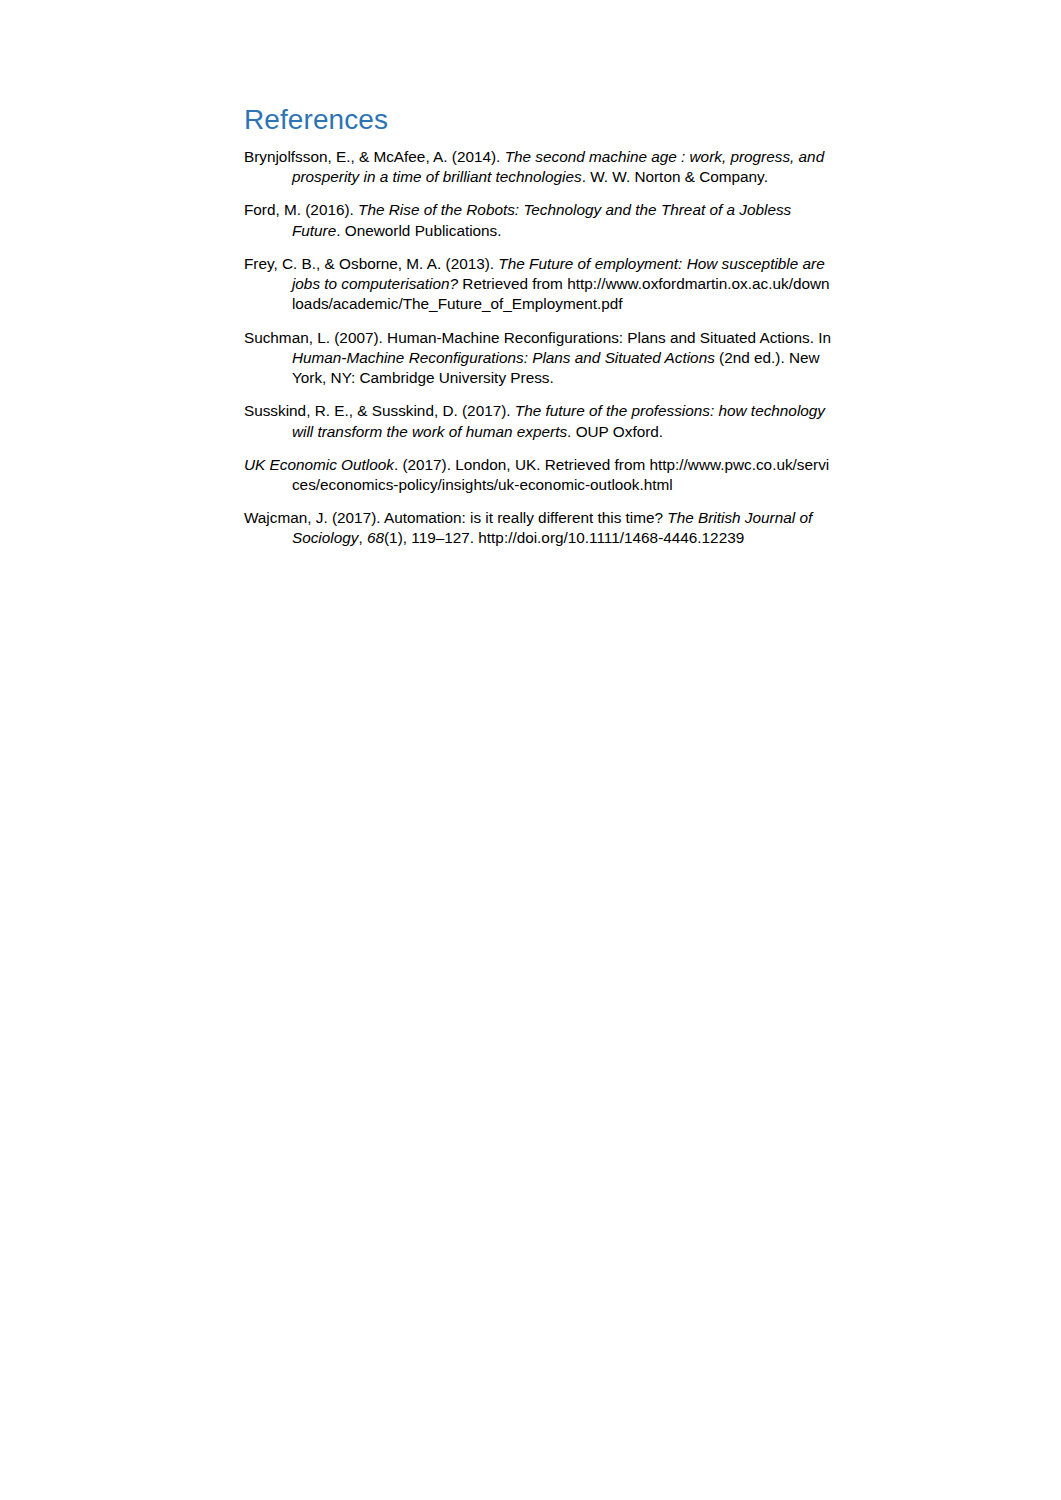References
Brynjolfsson, E., & McAfee, A. (2014). The second machine age : work, progress, and prosperity in a time of brilliant technologies. W. W. Norton & Company.
Ford, M. (2016). The Rise of the Robots: Technology and the Threat of a Jobless Future. Oneworld Publications.
Frey, C. B., & Osborne, M. A. (2013). The Future of employment: How susceptible are jobs to computerisation? Retrieved from http://www.oxfordmartin.ox.ac.uk/downloads/academic/The_Future_of_Employment.pdf
Suchman, L. (2007). Human-Machine Reconfigurations: Plans and Situated Actions. In Human-Machine Reconfigurations: Plans and Situated Actions (2nd ed.). New York, NY: Cambridge University Press.
Susskind, R. E., & Susskind, D. (2017). The future of the professions: how technology will transform the work of human experts. OUP Oxford.
UK Economic Outlook. (2017). London, UK. Retrieved from http://www.pwc.co.uk/services/economics-policy/insights/uk-economic-outlook.html
Wajcman, J. (2017). Automation: is it really different this time? The British Journal of Sociology, 68(1), 119–127. http://doi.org/10.1111/1468-4446.12239